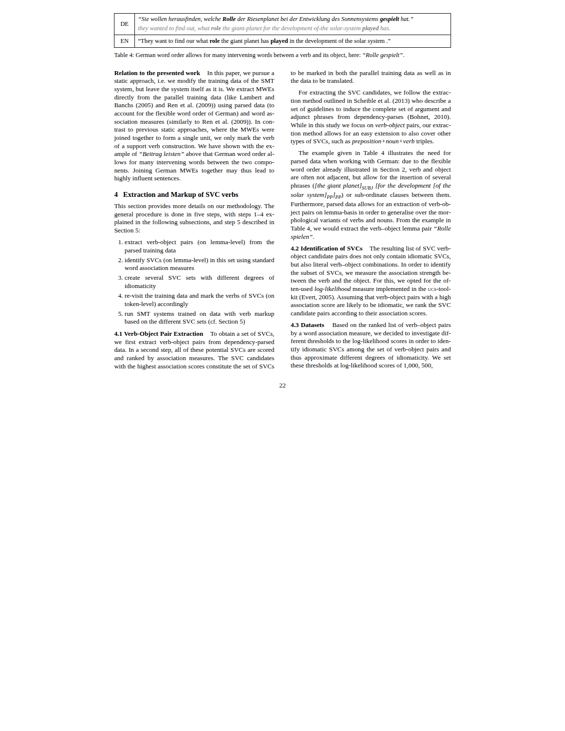| DE | “Sie wollen herausfinden, welche Rolle der Riesenplanet bei der Entwicklung des Sonnensystems gespielt hat.” they wanted to find out, what role the giant-planet for the development of-the solar-system played has. |
| EN | “They want to find our what role the giant planet has played in the development of the solar system .” |
Table 4: German word order allows for many intervening words between a verb and its object, here: “Rolle gespielt”.
Relation to the presented work In this paper, we pursue a static approach, i.e. we modify the training data of the SMT system, but leave the system itself as it is. We extract MWEs directly from the parallel training data (like Lambert and Banchs (2005) and Ren et al. (2009)) using parsed data (to account for the flexible word order of German) and word association measures (similarly to Ren et al. (2009)). In contrast to previous static approaches, where the MWEs were joined together to form a single unit, we only mark the verb of a support verb construction. We have shown with the example of “Beitrag leisten” above that German word order allows for many intervening words between the two components. Joining German MWEs together may thus lead to highly influent sentences.
4 Extraction and Markup of SVC verbs
This section provides more details on our methodology. The general procedure is done in five steps, with steps 1–4 explained in the following subsections, and step 5 described in Section 5:
extract verb-object pairs (on lemma-level) from the parsed training data
identify SVCs (on lemma-level) in this set using standard word association measures
create several SVC sets with different degrees of idiomaticity
re-visit the training data and mark the verbs of SVCs (on token-level) accordingly
run SMT systems trained on data with verb markup based on the different SVC sets (cf. Section 5)
4.1 Verb-Object Pair Extraction To obtain a set of SVCs, we first extract verb-object pairs from dependency-parsed data. In a second step, all of these potential SVCs are scored and ranked by association measures. The SVC candidates with the highest association scores constitute the set of SVCs to be marked in both the parallel training data as well as in the data to be translated.
For extracting the SVC candidates, we follow the extraction method outlined in Scheible et al. (2013) who describe a set of guidelines to induce the complete set of argument and adjunct phrases from dependency-parses (Bohnet, 2010). While in this study we focus on verb-object pairs, our extraction method allows for an easy extension to also cover other types of SVCs, such as preposition+noun+verb triples.
The example given in Table 4 illustrates the need for parsed data when working with German: due to the flexible word order already illustrated in Section 2, verb and object are often not adjacent, but allow for the insertion of several phrases ([the giant planet]SUBJ [for the development [of the solar system]PP]PP) or sub-ordinate clauses between them. Furthermore, parsed data allows for an extraction of verb-object pairs on lemma-basis in order to generalise over the morphological variants of verbs and nouns. From the example in Table 4, we would extract the verb–object lemma pair “Rolle spielen”.
4.2 Identification of SVCs The resulting list of SVC verb-object candidate pairs does not only contain idiomatic SVCs, but also literal verb–object combinations. In order to identify the subset of SVCs, we measure the association strength between the verb and the object. For this, we opted for the often-used log-likelihood measure implemented in the ucs-toolkit (Evert, 2005). Assuming that verb-object pairs with a high association score are likely to be idiomatic, we rank the SVC candidate pairs according to their association scores.
4.3 Datasets Based on the ranked list of verb–object pairs by a word association measure, we decided to investigate different thresholds to the log-likelihood scores in order to identify idiomatic SVCs among the set of verb-object pairs and thus approximate different degrees of idiomaticity. We set these thresholds at log-likelihood scores of 1,000, 500,
22